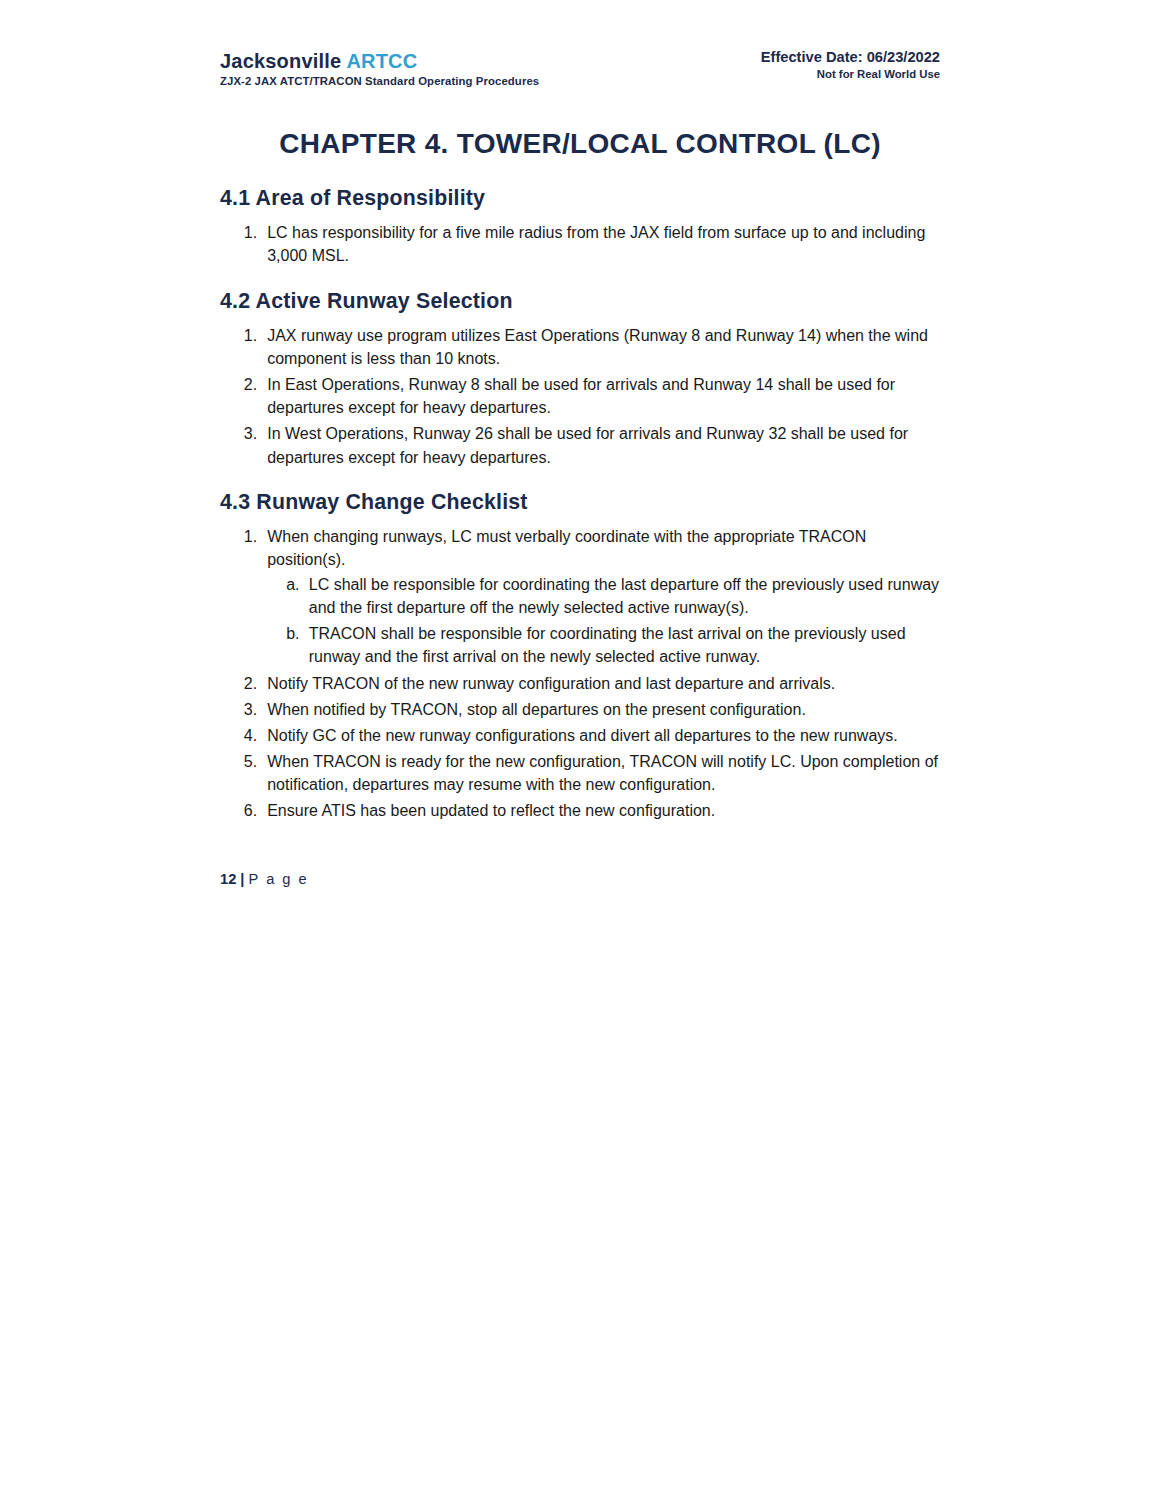Jacksonville ARTCC
ZJX-2 JAX ATCT/TRACON Standard Operating Procedures
Effective Date: 06/23/2022
Not for Real World Use
CHAPTER 4. TOWER/LOCAL CONTROL (LC)
4.1 Area of Responsibility
LC has responsibility for a five mile radius from the JAX field from surface up to and including 3,000 MSL.
4.2 Active Runway Selection
JAX runway use program utilizes East Operations (Runway 8 and Runway 14) when the wind component is less than 10 knots.
In East Operations, Runway 8 shall be used for arrivals and Runway 14 shall be used for departures except for heavy departures.
In West Operations, Runway 26 shall be used for arrivals and Runway 32 shall be used for departures except for heavy departures.
4.3 Runway Change Checklist
When changing runways, LC must verbally coordinate with the appropriate TRACON position(s).
LC shall be responsible for coordinating the last departure off the previously used runway and the first departure off the newly selected active runway(s).
TRACON shall be responsible for coordinating the last arrival on the previously used runway and the first arrival on the newly selected active runway.
Notify TRACON of the new runway configuration and last departure and arrivals.
When notified by TRACON, stop all departures on the present configuration.
Notify GC of the new runway configurations and divert all departures to the new runways.
When TRACON is ready for the new configuration, TRACON will notify LC. Upon completion of notification, departures may resume with the new configuration.
Ensure ATIS has been updated to reflect the new configuration.
12 | P a g e